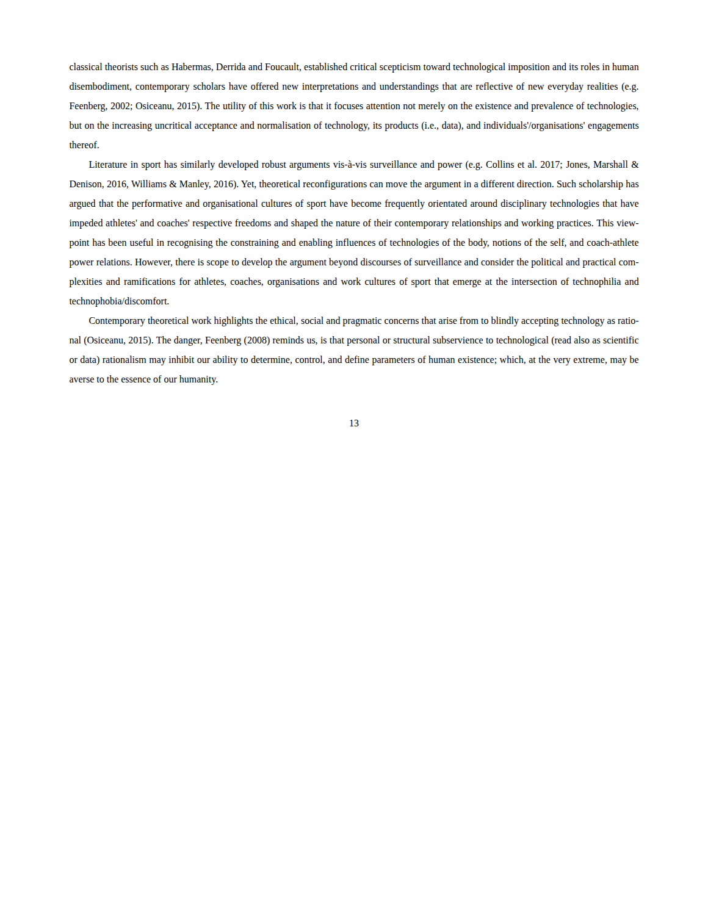classical theorists such as Habermas, Derrida and Foucault, established critical scepticism toward technological imposition and its roles in human disembodiment, contemporary scholars have offered new interpretations and understandings that are reflective of new everyday realities (e.g. Feenberg, 2002; Osiceanu, 2015). The utility of this work is that it focuses attention not merely on the existence and prevalence of technologies, but on the increasing uncritical acceptance and normalisation of technology, its products (i.e., data), and individuals'/organisations' engagements thereof.
Literature in sport has similarly developed robust arguments vis-à-vis surveillance and power (e.g. Collins et al. 2017; Jones, Marshall & Denison, 2016, Williams & Manley, 2016). Yet, theoretical reconfigurations can move the argument in a different direction. Such scholarship has argued that the performative and organisational cultures of sport have become frequently orientated around disciplinary technologies that have impeded athletes' and coaches' respective freedoms and shaped the nature of their contemporary relationships and working practices. This viewpoint has been useful in recognising the constraining and enabling influences of technologies of the body, notions of the self, and coach-athlete power relations. However, there is scope to develop the argument beyond discourses of surveillance and consider the political and practical complexities and ramifications for athletes, coaches, organisations and work cultures of sport that emerge at the intersection of technophilia and technophobia/discomfort.
Contemporary theoretical work highlights the ethical, social and pragmatic concerns that arise from to blindly accepting technology as rational (Osiceanu, 2015). The danger, Feenberg (2008) reminds us, is that personal or structural subservience to technological (read also as scientific or data) rationalism may inhibit our ability to determine, control, and define parameters of human existence; which, at the very extreme, may be averse to the essence of our humanity.
13